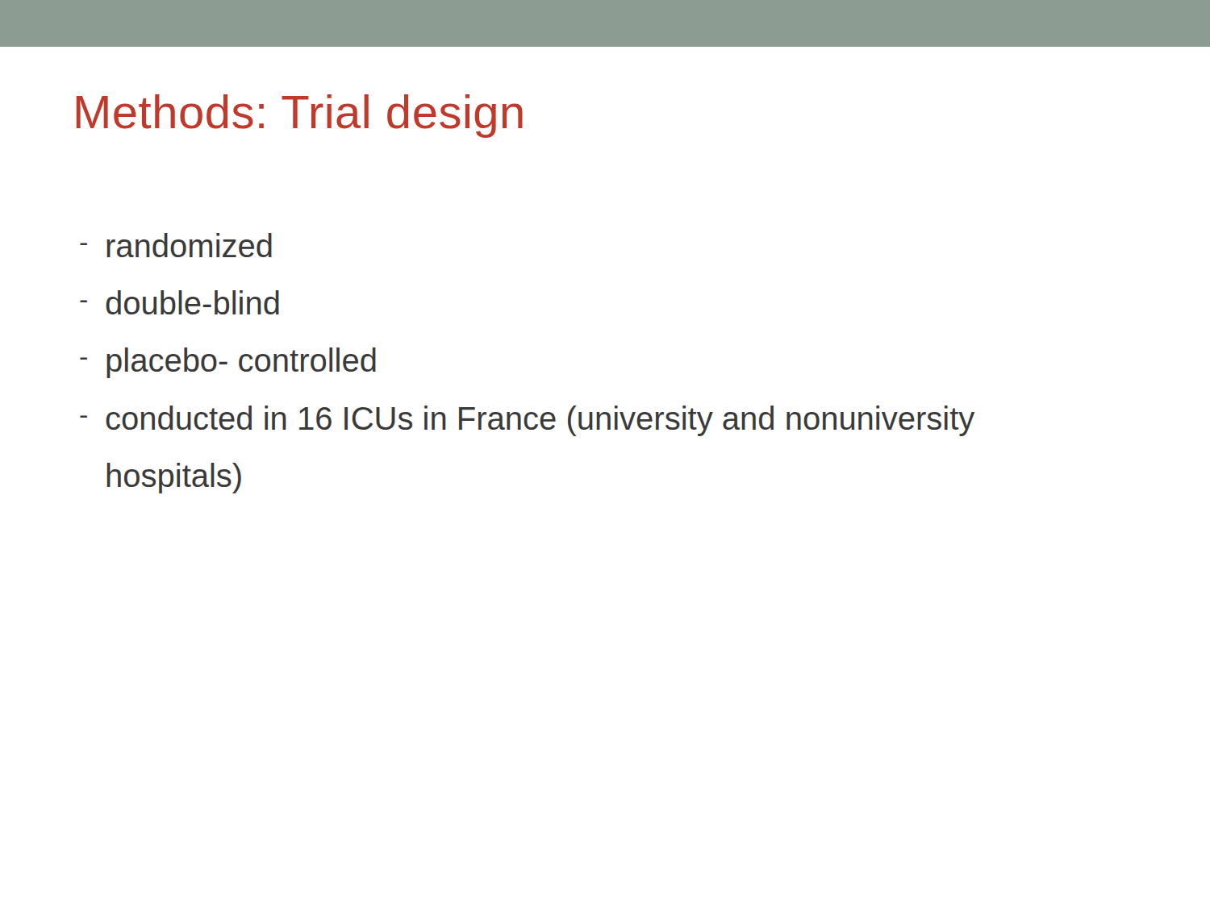Methods: Trial design
randomized
double-blind
placebo- controlled
conducted in 16 ICUs in France (university and nonuniversity hospitals)